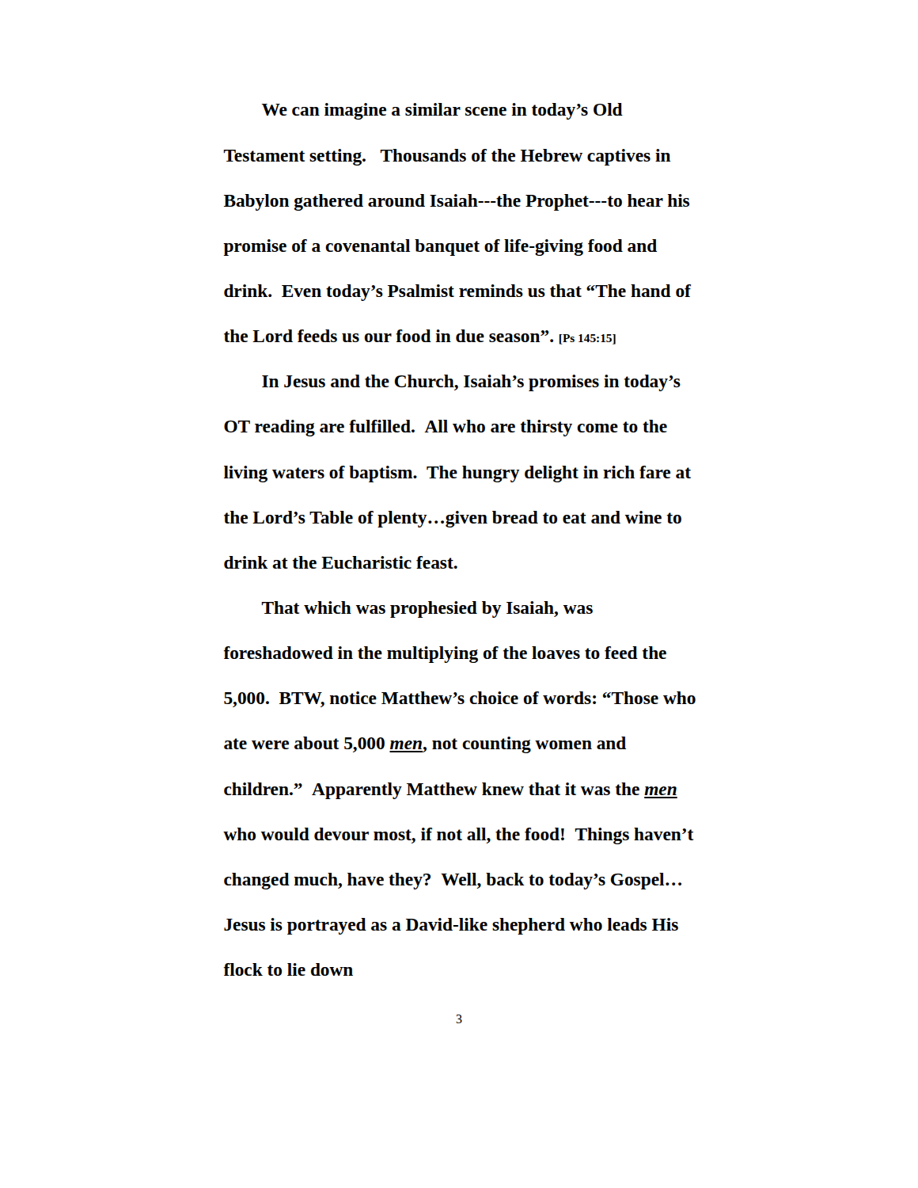We can imagine a similar scene in today’s Old Testament setting. Thousands of the Hebrew captives in Babylon gathered around Isaiah---the Prophet---to hear his promise of a covenantal banquet of life-giving food and drink. Even today’s Psalmist reminds us that “The hand of the Lord feeds us our food in due season”. [Ps 145:15]
In Jesus and the Church, Isaiah’s promises in today’s OT reading are fulfilled. All who are thirsty come to the living waters of baptism. The hungry delight in rich fare at the Lord’s Table of plenty…given bread to eat and wine to drink at the Eucharistic feast.
That which was prophesied by Isaiah, was foreshadowed in the multiplying of the loaves to feed the 5,000. BTW, notice Matthew’s choice of words: “Those who ate were about 5,000 men, not counting women and children.” Apparently Matthew knew that it was the men who would devour most, if not all, the food! Things haven’t changed much, have they? Well, back to today’s Gospel…Jesus is portrayed as a David-like shepherd who leads His flock to lie down
3